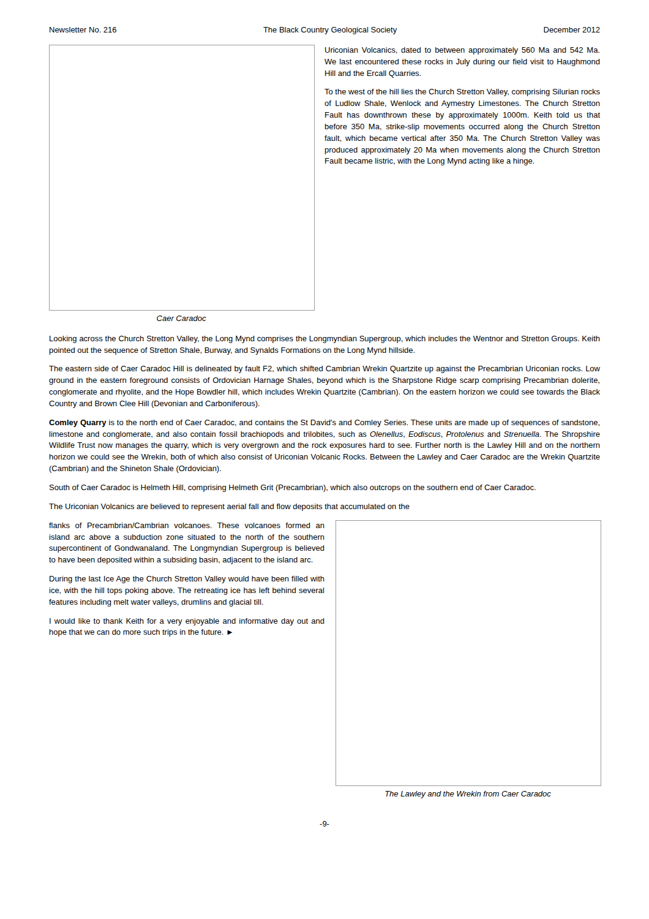Newsletter No. 216
The Black Country Geological Society
December 2012
Caer Caradoc
Uriconian Volcanics, dated to between approximately 560 Ma and 542 Ma. We last encountered these rocks in July during our field visit to Haughmond Hill and the Ercall Quarries.
To the west of the hill lies the Church Stretton Valley, comprising Silurian rocks of Ludlow Shale, Wenlock and Aymestry Limestones. The Church Stretton Fault has downthrown these by approximately 1000m. Keith told us that before 350 Ma, strike-slip movements occurred along the Church Stretton fault, which became vertical after 350 Ma. The Church Stretton Valley was produced approximately 20 Ma when movements along the Church Stretton Fault became listric, with the Long Mynd acting like a hinge.
Looking across the Church Stretton Valley, the Long Mynd comprises the Longmyndian Supergroup, which includes the Wentnor and Stretton Groups. Keith pointed out the sequence of Stretton Shale, Burway, and Synalds Formations on the Long Mynd hillside.
The eastern side of Caer Caradoc Hill is delineated by fault F2, which shifted Cambrian Wrekin Quartzite up against the Precambrian Uriconian rocks. Low ground in the eastern foreground consists of Ordovician Harnage Shales, beyond which is the Sharpstone Ridge scarp comprising Precambrian dolerite, conglomerate and rhyolite, and the Hope Bowdler hill, which includes Wrekin Quartzite (Cambrian). On the eastern horizon we could see towards the Black Country and Brown Clee Hill (Devonian and Carboniferous).
Comley Quarry is to the north end of Caer Caradoc, and contains the St David's and Comley Series. These units are made up of sequences of sandstone, limestone and conglomerate, and also contain fossil brachiopods and trilobites, such as Olenellus, Eodiscus, Protolenus and Strenuella. The Shropshire Wildlife Trust now manages the quarry, which is very overgrown and the rock exposures hard to see. Further north is the Lawley Hill and on the northern horizon we could see the Wrekin, both of which also consist of Uriconian Volcanic Rocks. Between the Lawley and Caer Caradoc are the Wrekin Quartzite (Cambrian) and the Shineton Shale (Ordovician).
South of Caer Caradoc is Helmeth Hill, comprising Helmeth Grit (Precambrian), which also outcrops on the southern end of Caer Caradoc.
The Uriconian Volcanics are believed to represent aerial fall and flow deposits that accumulated on the
flanks of Precambrian/Cambrian volcanoes. These volcanoes formed an island arc above a subduction zone situated to the north of the southern supercontinent of Gondwanaland. The Longmyndian Supergroup is believed to have been deposited within a subsiding basin, adjacent to the island arc.
During the last Ice Age the Church Stretton Valley would have been filled with ice, with the hill tops poking above. The retreating ice has left behind several features including melt water valleys, drumlins and glacial till.
I would like to thank Keith for a very enjoyable and informative day out and hope that we can do more such trips in the future. ►
The Lawley and the Wrekin from Caer Caradoc
-9-